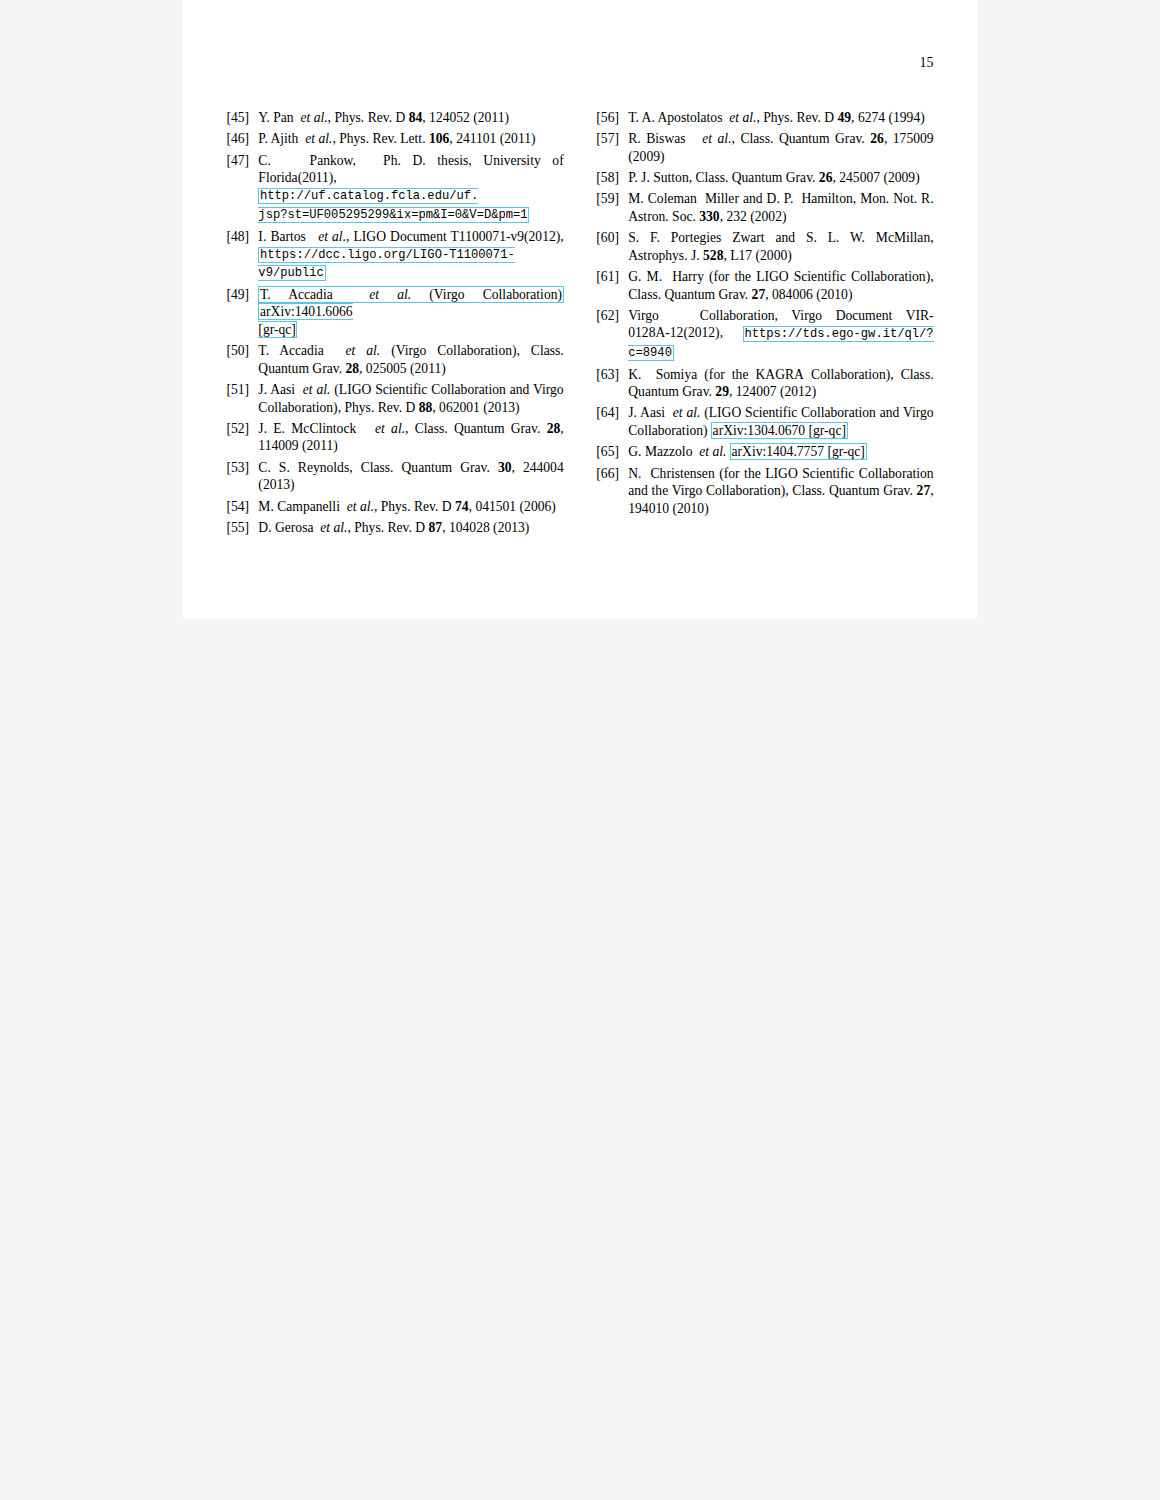15
[45] Y. Pan et al., Phys. Rev. D 84, 124052 (2011)
[46] P. Ajith et al., Phys. Rev. Lett. 106, 241101 (2011)
[47] C. Pankow, Ph. D. thesis, University of Florida(2011), http://uf.catalog.fcla.edu/uf.
jsp?st=UF005295299&ix=pm&I=0&V=D&pm=1
[48] I. Bartos et al., LIGO Document T1100071-v9(2012), https://dcc.ligo.org/LIGO-T1100071-v9/public
[49] T. Accadia et al. (Virgo Collaboration) arXiv:1401.6066
[gr-qc]
[50] T. Accadia et al. (Virgo Collaboration), Class. Quantum Grav. 28, 025005 (2011)
[51] J. Aasi et al. (LIGO Scientific Collaboration and Virgo Collaboration), Phys. Rev. D 88, 062001 (2013)
[52] J. E. McClintock et al., Class. Quantum Grav. 28, 114009 (2011)
[53] C. S. Reynolds, Class. Quantum Grav. 30, 244004 (2013)
[54] M. Campanelli et al., Phys. Rev. D 74, 041501 (2006)
[55] D. Gerosa et al., Phys. Rev. D 87, 104028 (2013)
[56] T. A. Apostolatos et al., Phys. Rev. D 49, 6274 (1994)
[57] R. Biswas et al., Class. Quantum Grav. 26, 175009 (2009)
[58] P. J. Sutton, Class. Quantum Grav. 26, 245007 (2009)
[59] M. Coleman Miller and D. P. Hamilton, Mon. Not. R. Astron. Soc. 330, 232 (2002)
[60] S. F. Portegies Zwart and S. L. W. McMillan, Astrophys. J. 528, L17 (2000)
[61] G. M. Harry (for the LIGO Scientific Collaboration), Class. Quantum Grav. 27, 084006 (2010)
[62] Virgo Collaboration, Virgo Document VIR-0128A-12(2012), https://tds.ego-gw.it/ql/?c=8940
[63] K. Somiya (for the KAGRA Collaboration), Class. Quantum Grav. 29, 124007 (2012)
[64] J. Aasi et al. (LIGO Scientific Collaboration and Virgo Collaboration) arXiv:1304.0670 [gr-qc]
[65] G. Mazzolo et al. arXiv:1404.7757 [gr-qc]
[66] N. Christensen (for the LIGO Scientific Collaboration and the Virgo Collaboration), Class. Quantum Grav. 27, 194010 (2010)